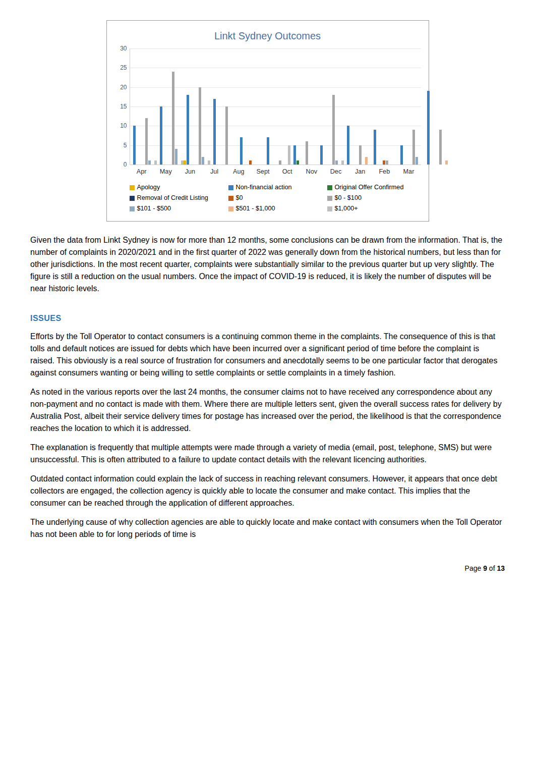Linkt Sydney Outcomes
30 25 20 15 10 5 0
Apr
May
Jun
Jul
Aug
Sept
Oct
Nov
Dec
Jan
Feb
Mar
Apology
Non-financial action
Original Offer Confirmed
Removal of Credit Listing
$0
$0 - $100
$101 - $500
$501 - $1,000
$1,000+
Given the data from Linkt Sydney is now for more than 12 months, some conclusions can be drawn from the information. That is, the number of complaints in 2020/2021 and in the first quarter of 2022 was generally down from the historical numbers, but less than for other jurisdictions. In the most recent quarter, complaints were substantially similar to the previous quarter but up very slightly. The figure is still a reduction on the usual numbers. Once the impact of COVID-19 is reduced, it is likely the number of disputes will be near historic levels.
ISSUES
Efforts by the Toll Operator to contact consumers is a continuing common theme in the complaints. The consequence of this is that tolls and default notices are issued for debts which have been incurred over a significant period of time before the complaint is raised. This obviously is a real source of frustration for consumers and anecdotally seems to be one particular factor that derogates against consumers wanting or being willing to settle complaints or settle complaints in a timely fashion.
As noted in the various reports over the last 24 months, the consumer claims not to have received any correspondence about any non-payment and no contact is made with them. Where there are multiple letters sent, given the overall success rates for delivery by Australia Post, albeit their service delivery times for postage has increased over the period, the likelihood is that the correspondence reaches the location to which it is addressed.
The explanation is frequently that multiple attempts were made through a variety of media (email, post, telephone, SMS) but were unsuccessful. This is often attributed to a failure to update contact details with the relevant licencing authorities.
Outdated contact information could explain the lack of success in reaching relevant consumers. However, it appears that once debt collectors are engaged, the collection agency is quickly able to locate the consumer and make contact. This implies that the consumer can be reached through the application of different approaches.
The underlying cause of why collection agencies are able to quickly locate and make contact with consumers when the Toll Operator has not been able to for long periods of time is
Page 9 of 13